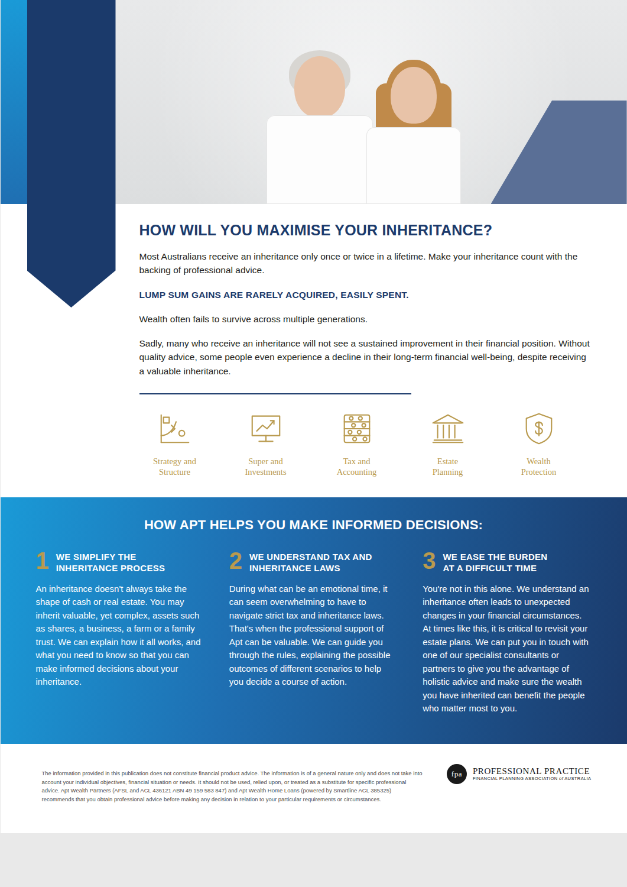HOW WILL YOU MAXIMISE YOUR INHERITANCE?
Most Australians receive an inheritance only once or twice in a lifetime. Make your inheritance count with the backing of professional advice.
LUMP SUM GAINS ARE RARELY ACQUIRED, EASILY SPENT.
Wealth often fails to survive across multiple generations.
Sadly, many who receive an inheritance will not see a sustained improvement in their financial position. Without quality advice, some people even experience a decline in their long-term financial well-being, despite receiving a valuable inheritance.
Strategy and
Structure
Super and
Investments
Tax and
Accounting
Estate
Planning
Wealth
Protection
HOW APT HELPS YOU MAKE INFORMED DECISIONS:
1
WE SIMPLIFY THE
INHERITANCE PROCESS
An inheritance doesn't always take the shape of cash or real estate. You may inherit valuable, yet complex, assets such as shares, a business, a farm or a family trust. We can explain how it all works, and what you need to know so that you can make informed decisions about your inheritance.
2
WE UNDERSTAND TAX AND
INHERITANCE LAWS
During what can be an emotional time, it can seem overwhelming to have to navigate strict tax and inheritance laws. That's when the professional support of Apt can be valuable. We can guide you through the rules, explaining the possible outcomes of different scenarios to help you decide a course of action.
3
WE EASE THE BURDEN
AT A DIFFICULT TIME
You're not in this alone. We understand an inheritance often leads to unexpected changes in your financial circumstances. At times like this, it is critical to revisit your estate plans. We can put you in touch with one of our specialist consultants or partners to give you the advantage of holistic advice and make sure the wealth you have inherited can benefit the people who matter most to you.
The information provided in this publication does not constitute financial product advice. The information is of a general nature only and does not take into account your individual objectives, financial situation or needs. It should not be used, relied upon, or treated as a substitute for specific professional advice. Apt Wealth Partners (AFSL and ACL 436121 ABN 49 159 583 847) and Apt Wealth Home Loans (powered by Smartline ACL 385325) recommends that you obtain professional advice before making any decision in relation to your particular requirements or circumstances.
fpa
PROFESSIONAL PRACTICE
FINANCIAL PLANNING ASSOCIATION of AUSTRALIA